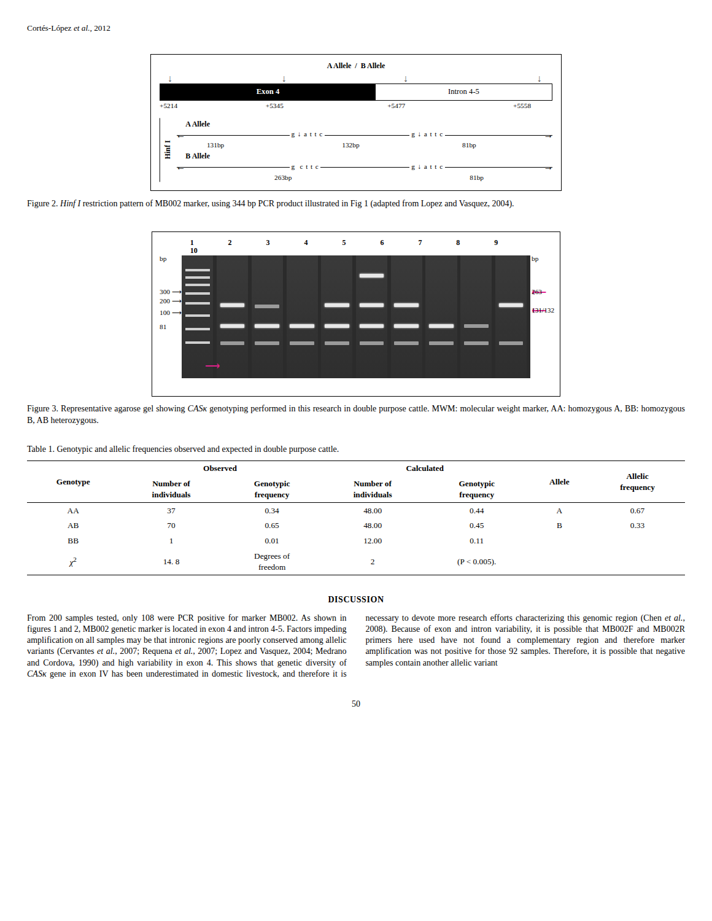Cortés-López et al., 2012
A Allele / B Allele
↓ ↓ ↓ ↓
Exon 4
Intron 4-5
+5214 +5345 +5477 +5558
Hinf I
A Allele
← → g ↓ a t t c g ↓ a t t c
131bp 132bp 81bp
B Allele
← → g c t t c g ↓ a t t c
263bp 81bp
Figure 2. Hinf I restriction pattern of MB002 marker, using 344 bp PCR product illustrated in Fig 1 (adapted from Lopez and Vasquez, 2004).
1 10 2 3 4 5 6 7 8 9
bp 300 ⟶ 200 ⟶ 100 ⟶ 81
bp ⟵ 263 ⟵ 131/132
⟶
Figure 3. Representative agarose gel showing CASκ genotyping performed in this research in double purpose cattle. MWM: molecular weight marker, AA: homozygous A, BB: homozygous B, AB heterozygous.
Table 1. Genotypic and allelic frequencies observed and expected in double purpose cattle.
| Genotype | Observed | Calculated | Allele | Allelic frequency |
| --- | --- | --- | --- | --- |
| Number of individuals | Genotypic frequency | Number of individuals | Genotypic frequency |
| AA | 37 | 0.34 | 48.00 | 0.44 | A | 0.67 |
| AB | 70 | 0.65 | 48.00 | 0.45 | B | 0.33 |
| BB | 1 | 0.01 | 12.00 | 0.11 | | |
| χ 2 | 14. 8 | Degrees of freedom | 2 | (P < 0.005). | | |
DISCUSSION
From 200 samples tested, only 108 were PCR positive for marker MB002. As shown in figures 1 and 2, MB002 genetic marker is located in exon 4 and intron 4-5. Factors impeding amplification on all samples may be that intronic regions are poorly conserved among allelic variants (Cervantes et al., 2007; Requena et al., 2007; Lopez and Vasquez, 2004; Medrano and Cordova, 1990) and high variability in exon 4. This shows that genetic diversity of CASκ gene in exon IV has been underestimated in domestic livestock, and therefore it is necessary to devote more research efforts characterizing this genomic region (Chen et al., 2008). Because of exon and intron variability, it is possible that MB002F and MB002R primers here used have not found a complementary region and therefore marker amplification was not positive for those 92 samples. Therefore, it is possible that negative samples contain another allelic variant
50